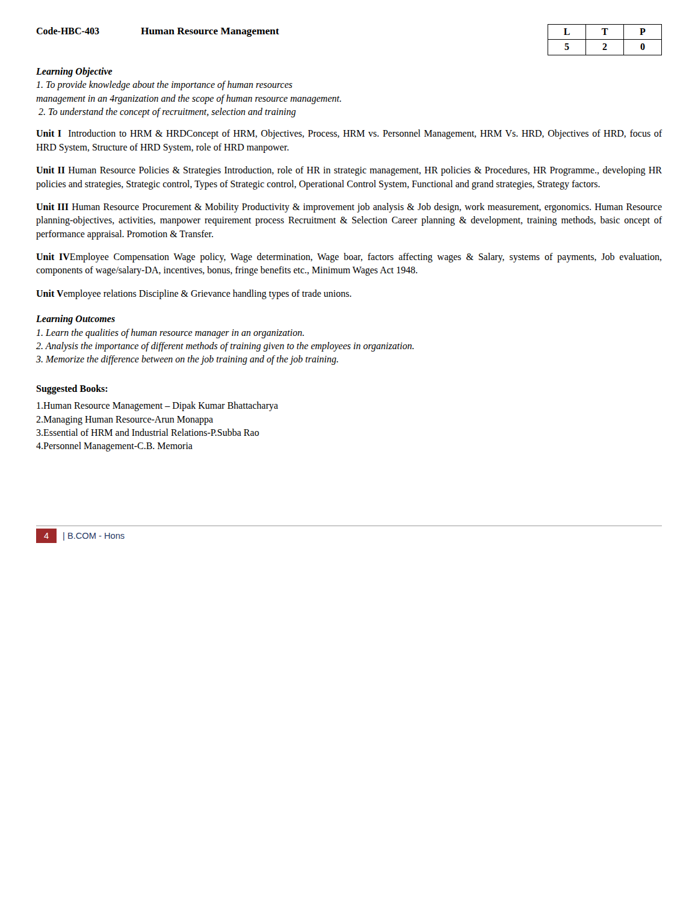Code-HBC-403 Human Resource Management
| L | T | P |
| 5 | 2 | 0 |
Learning Objective
1. To provide knowledge about the importance of human resources
management in an 4rganization and the scope of human resource management.
2. To understand the concept of recruitment, selection and training
Unit I Introduction to HRM & HRDConcept of HRM, Objectives, Process, HRM vs. Personnel Management, HRM Vs. HRD, Objectives of HRD, focus of HRD System, Structure of HRD System, role of HRD manpower.
Unit II Human Resource Policies & Strategies Introduction, role of HR in strategic management, HR policies & Procedures, HR Programme., developing HR policies and strategies, Strategic control, Types of Strategic control, Operational Control System, Functional and grand strategies, Strategy factors.
Unit III Human Resource Procurement & Mobility Productivity & improvement job analysis & Job design, work measurement, ergonomics. Human Resource planning-objectives, activities, manpower requirement process Recruitment & Selection Career planning & development, training methods, basic oncept of performance appraisal. Promotion & Transfer.
Unit IVEmployee Compensation Wage policy, Wage determination, Wage boar, factors affecting wages & Salary, systems of payments, Job evaluation, components of wage/salary-DA, incentives, bonus, fringe benefits etc., Minimum Wages Act 1948.
Unit Vemployee relations Discipline & Grievance handling types of trade unions.
Learning Outcomes
1. Learn the qualities of human resource manager in an organization.
2. Analysis the importance of different methods of training given to the employees in organization.
3. Memorize the difference between on the job training and of the job training.
Suggested Books:
1.Human Resource Management – Dipak Kumar Bhattacharya
2.Managing Human Resource-Arun Monappa
3.Essential of HRM and Industrial Relations-P.Subba Rao
4.Personnel Management-C.B. Memoria
4 | B.COM - Hons